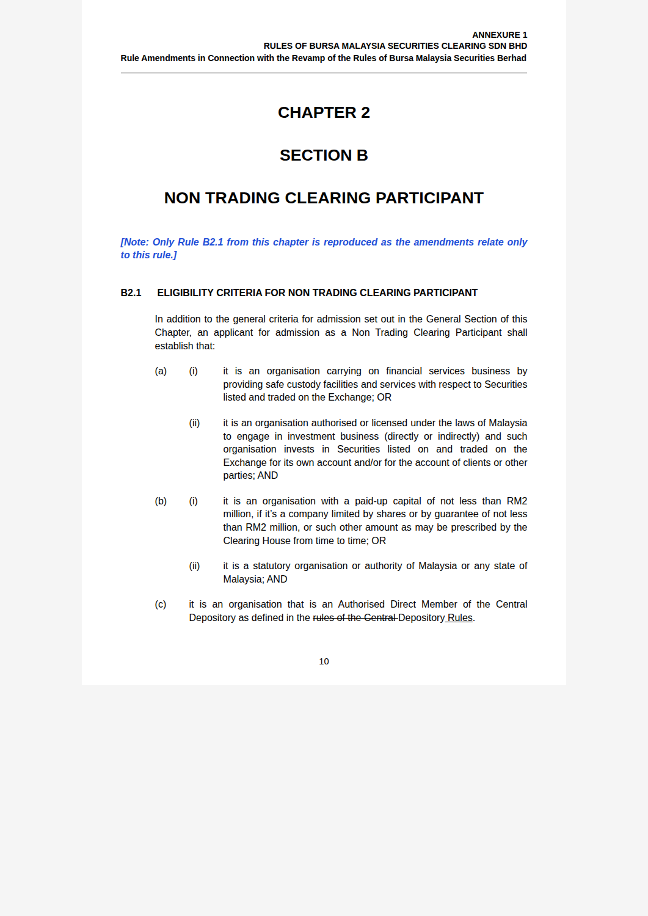ANNEXURE 1 RULES OF BURSA MALAYSIA SECURITIES CLEARING SDN BHD
Rule Amendments in Connection with the Revamp of the Rules of Bursa Malaysia Securities Berhad
CHAPTER 2
SECTION B
NON TRADING CLEARING PARTICIPANT
[Note: Only Rule B2.1 from this chapter is reproduced as the amendments relate only to this rule.]
B2.1 ELIGIBILITY CRITERIA FOR NON TRADING CLEARING PARTICIPANT
In addition to the general criteria for admission set out in the General Section of this Chapter, an applicant for admission as a Non Trading Clearing Participant shall establish that:
(a) (i) it is an organisation carrying on financial services business by providing safe custody facilities and services with respect to Securities listed and traded on the Exchange; OR
(ii) it is an organisation authorised or licensed under the laws of Malaysia to engage in investment business (directly or indirectly) and such organisation invests in Securities listed on and traded on the Exchange for its own account and/or for the account of clients or other parties; AND
(b) (i) it is an organisation with a paid-up capital of not less than RM2 million, if it’s a company limited by shares or by guarantee of not less than RM2 million, or such other amount as may be prescribed by the Clearing House from time to time; OR
(ii) it is a statutory organisation or authority of Malaysia or any state of Malaysia; AND
(c) it is an organisation that is an Authorised Direct Member of the Central Depository as defined in the rules of the Central Depository Rules.
10